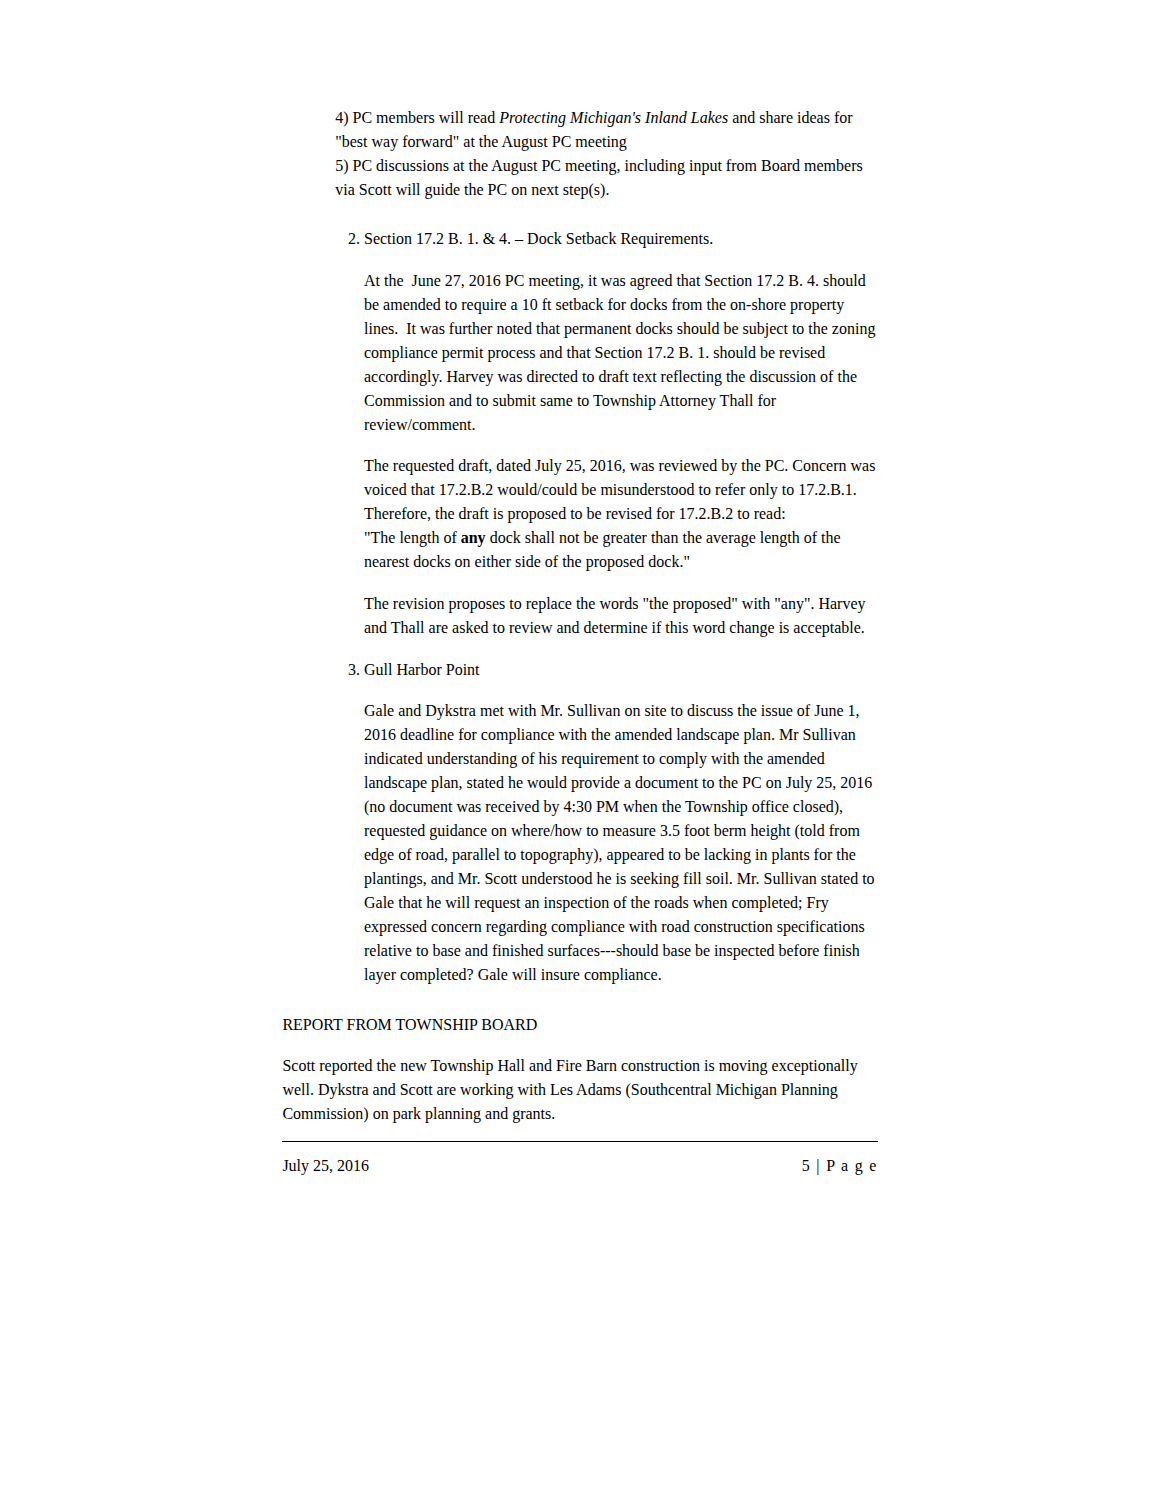4) PC members will read Protecting Michigan's Inland Lakes and share ideas for "best way forward" at the August PC meeting
5) PC discussions at the August PC meeting, including input from Board members via Scott will guide the PC on next step(s).
Section 17.2 B. 1. & 4. – Dock Setback Requirements.
At the June 27, 2016 PC meeting, it was agreed that Section 17.2 B. 4. should be amended to require a 10 ft setback for docks from the on-shore property lines. It was further noted that permanent docks should be subject to the zoning compliance permit process and that Section 17.2 B. 1. should be revised accordingly. Harvey was directed to draft text reflecting the discussion of the Commission and to submit same to Township Attorney Thall for review/comment.
The requested draft, dated July 25, 2016, was reviewed by the PC. Concern was voiced that 17.2.B.2 would/could be misunderstood to refer only to 17.2.B.1. Therefore, the draft is proposed to be revised for 17.2.B.2 to read:
"The length of any dock shall not be greater than the average length of the nearest docks on either side of the proposed dock."
The revision proposes to replace the words "the proposed" with "any". Harvey and Thall are asked to review and determine if this word change is acceptable.
Gull Harbor Point
Gale and Dykstra met with Mr. Sullivan on site to discuss the issue of June 1, 2016 deadline for compliance with the amended landscape plan. Mr Sullivan indicated understanding of his requirement to comply with the amended landscape plan, stated he would provide a document to the PC on July 25, 2016 (no document was received by 4:30 PM when the Township office closed), requested guidance on where/how to measure 3.5 foot berm height (told from edge of road, parallel to topography), appeared to be lacking in plants for the plantings, and Mr. Scott understood he is seeking fill soil. Mr. Sullivan stated to Gale that he will request an inspection of the roads when completed; Fry expressed concern regarding compliance with road construction specifications relative to base and finished surfaces---should base be inspected before finish layer completed? Gale will insure compliance.
REPORT FROM TOWNSHIP BOARD
Scott reported the new Township Hall and Fire Barn construction is moving exceptionally well. Dykstra and Scott are working with Les Adams (Southcentral Michigan Planning Commission) on park planning and grants.
July 25, 2016 5 | P a g e